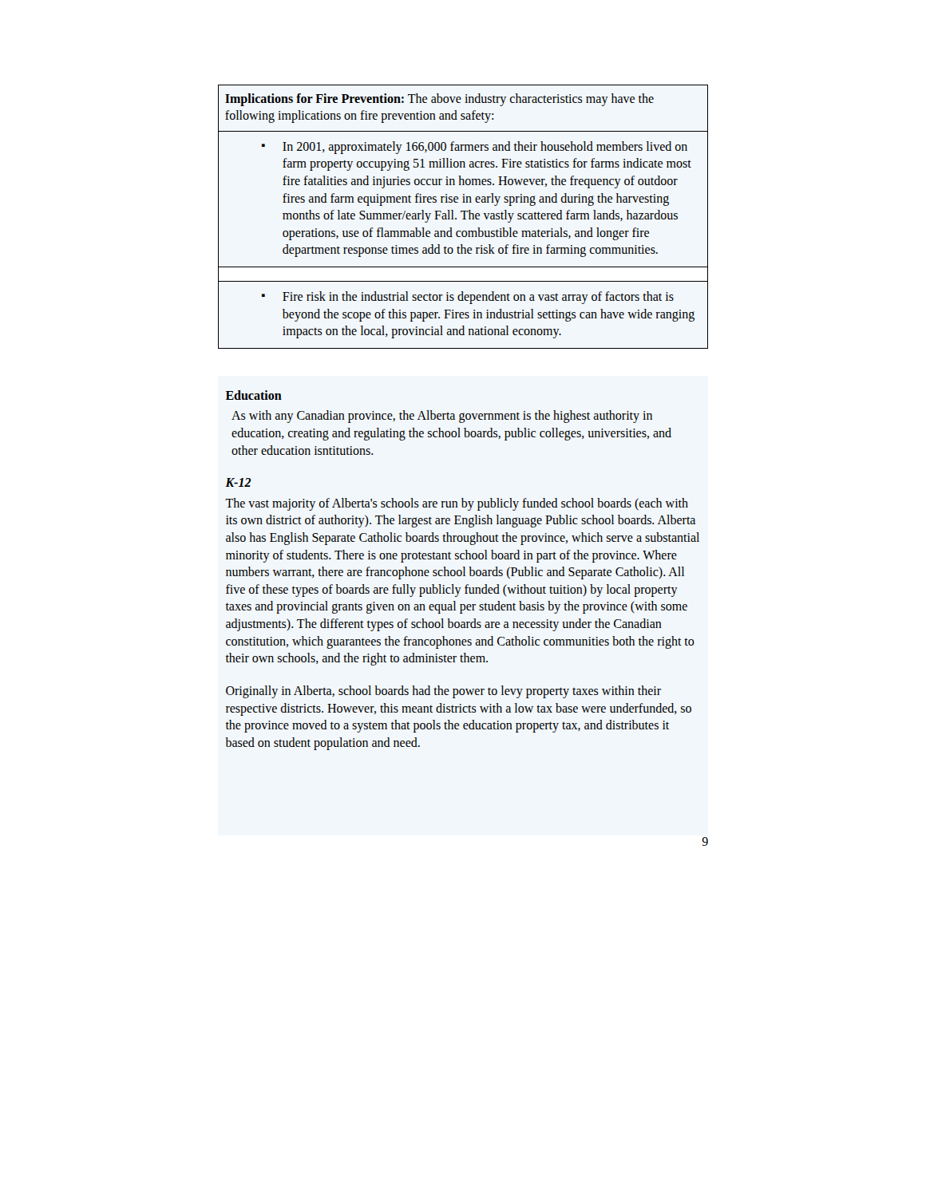Implications for Fire Prevention: The above industry characteristics may have the following implications on fire prevention and safety:
In 2001, approximately 166,000 farmers and their household members lived on farm property occupying 51 million acres. Fire statistics for farms indicate most fire fatalities and injuries occur in homes. However, the frequency of outdoor fires and farm equipment fires rise in early spring and during the harvesting months of late Summer/early Fall. The vastly scattered farm lands, hazardous operations, use of flammable and combustible materials, and longer fire department response times add to the risk of fire in farming communities.
Fire risk in the industrial sector is dependent on a vast array of factors that is beyond the scope of this paper. Fires in industrial settings can have wide ranging impacts on the local, provincial and national economy.
Education
As with any Canadian province, the Alberta government is the highest authority in education, creating and regulating the school boards, public colleges, universities, and other education isntitutions.
K-12
The vast majority of Alberta's schools are run by publicly funded school boards (each with its own district of authority). The largest are English language Public school boards. Alberta also has English Separate Catholic boards throughout the province, which serve a substantial minority of students. There is one protestant school board in part of the province. Where numbers warrant, there are francophone school boards (Public and Separate Catholic). All five of these types of boards are fully publicly funded (without tuition) by local property taxes and provincial grants given on an equal per student basis by the province (with some adjustments). The different types of school boards are a necessity under the Canadian constitution, which guarantees the francophones and Catholic communities both the right to their own schools, and the right to administer them.
Originally in Alberta, school boards had the power to levy property taxes within their respective districts. However, this meant districts with a low tax base were underfunded, so the province moved to a system that pools the education property tax, and distributes it based on student population and need.
9